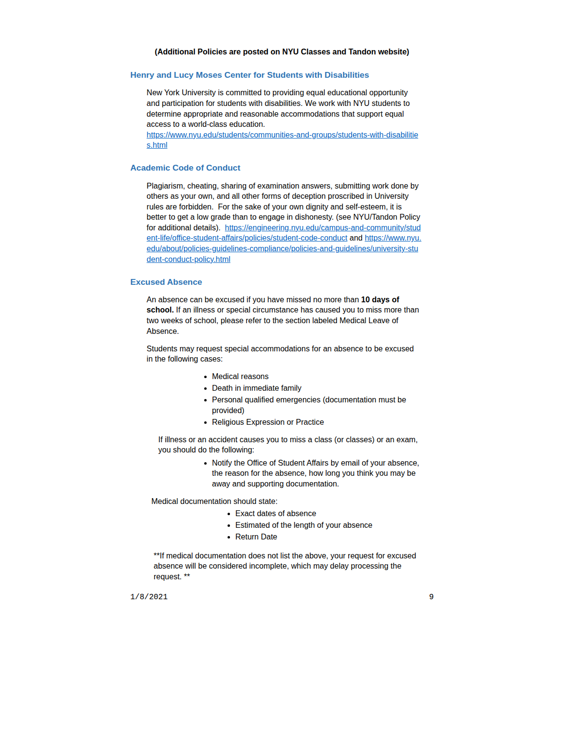(Additional Policies are posted on NYU Classes and Tandon website)
Henry and Lucy Moses Center for Students with Disabilities
New York University is committed to providing equal educational opportunity and participation for students with disabilities. We work with NYU students to determine appropriate and reasonable accommodations that support equal access to a world-class education.
https://www.nyu.edu/students/communities-and-groups/students-with-disabilities.html
Academic Code of Conduct
Plagiarism, cheating, sharing of examination answers, submitting work done by others as your own, and all other forms of deception proscribed in University rules are forbidden. For the sake of your own dignity and self-esteem, it is better to get a low grade than to engage in dishonesty. (see NYU/Tandon Policy for additional details). https://engineering.nyu.edu/campus-and-community/student-life/office-student-affairs/policies/student-code-conduct and https://www.nyu.edu/about/policies-guidelines-compliance/policies-and-guidelines/university-student-conduct-policy.html
Excused Absence
An absence can be excused if you have missed no more than 10 days of school. If an illness or special circumstance has caused you to miss more than two weeks of school, please refer to the section labeled Medical Leave of Absence.
Students may request special accommodations for an absence to be excused in the following cases:
Medical reasons
Death in immediate family
Personal qualified emergencies (documentation must be provided)
Religious Expression or Practice
If illness or an accident causes you to miss a class (or classes) or an exam, you should do the following:
Notify the Office of Student Affairs by email of your absence, the reason for the absence, how long you think you may be away and supporting documentation.
Medical documentation should state:
Exact dates of absence
Estimated of the length of your absence
Return Date
**If medical documentation does not list the above, your request for excused absence will be considered incomplete, which may delay processing the request. **
1/8/2021 9